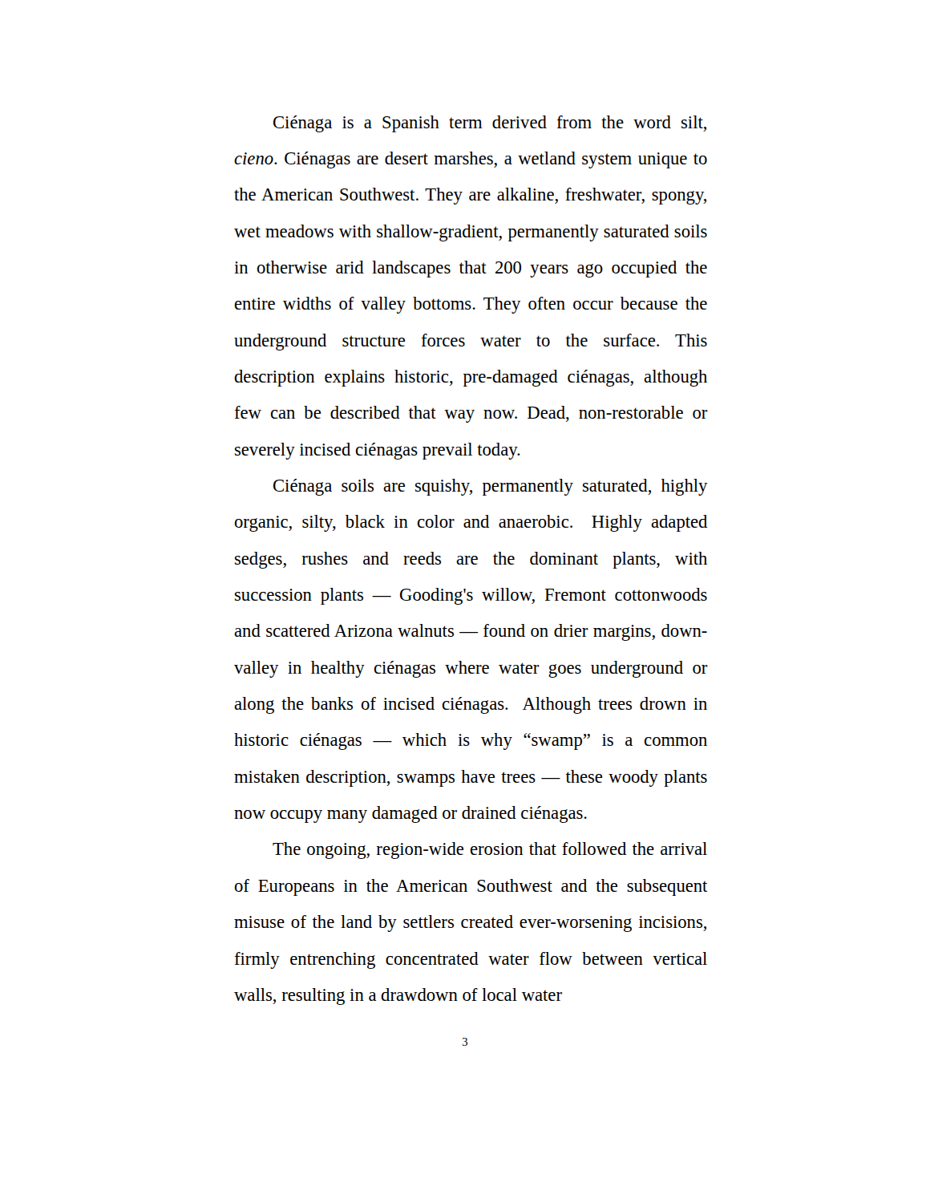Ciénaga is a Spanish term derived from the word silt, cieno. Ciénagas are desert marshes, a wetland system unique to the American Southwest. They are alkaline, freshwater, spongy, wet meadows with shallow-gradient, permanently saturated soils in otherwise arid landscapes that 200 years ago occupied the entire widths of valley bottoms. They often occur because the underground structure forces water to the surface. This description explains historic, pre-damaged ciénagas, although few can be described that way now. Dead, non-restorable or severely incised ciénagas prevail today.
Ciénaga soils are squishy, permanently saturated, highly organic, silty, black in color and anaerobic. Highly adapted sedges, rushes and reeds are the dominant plants, with succession plants — Gooding's willow, Fremont cottonwoods and scattered Arizona walnuts — found on drier margins, down-valley in healthy ciénagas where water goes underground or along the banks of incised ciénagas. Although trees drown in historic ciénagas — which is why “swamp” is a common mistaken description, swamps have trees — these woody plants now occupy many damaged or drained ciénagas.
The ongoing, region-wide erosion that followed the arrival of Europeans in the American Southwest and the subsequent misuse of the land by settlers created ever-worsening incisions, firmly entrenching concentrated water flow between vertical walls, resulting in a drawdown of local water
3